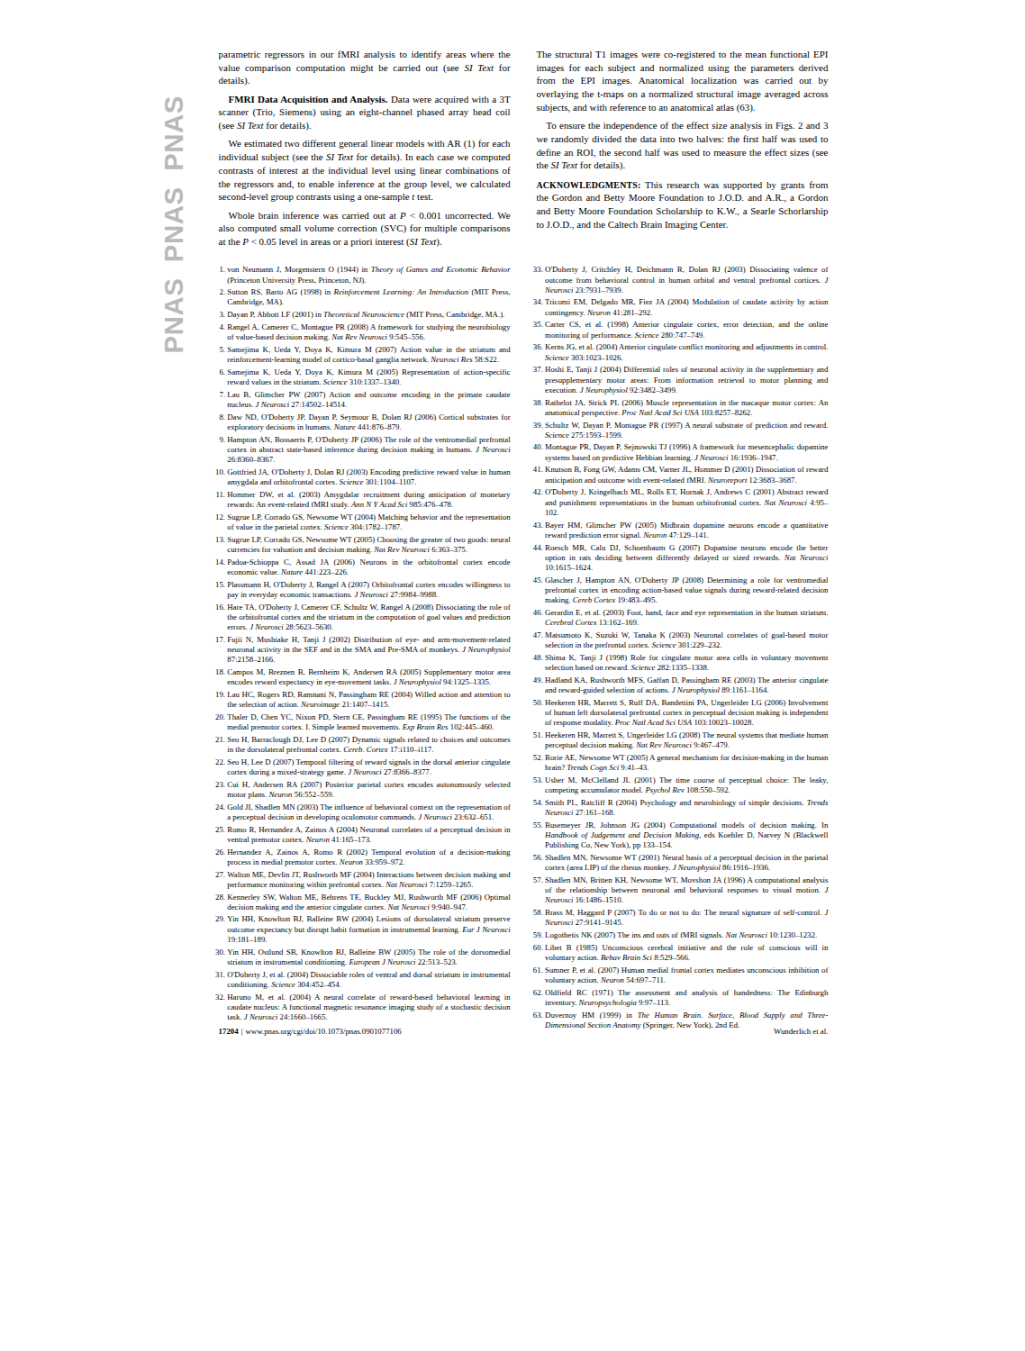PNAS PNAS PNAS
parametric regressors in our fMRI analysis to identify areas where the value comparison computation might be carried out (see SI Text for details).
FMRI Data Acquisition and Analysis. Data were acquired with a 3T scanner (Trio, Siemens) using an eight-channel phased array head coil (see SI Text for details).
We estimated two different general linear models with AR (1) for each individual subject (see the SI Text for details). In each case we computed contrasts of interest at the individual level using linear combinations of the regressors and, to enable inference at the group level, we calculated second-level group contrasts using a one-sample t test.
Whole brain inference was carried out at P < 0.001 uncorrected. We also computed small volume correction (SVC) for multiple comparisons at the P < 0.05 level in areas or a priori interest (SI Text).
The structural T1 images were co-registered to the mean functional EPI images for each subject and normalized using the parameters derived from the EPI images. Anatomical localization was carried out by overlaying the t-maps on a normalized structural image averaged across subjects, and with reference to an anatomical atlas (63).
To ensure the independence of the effect size analysis in Figs. 2 and 3 we randomly divided the data into two halves: the first half was used to define an ROI, the second half was used to measure the effect sizes (see the SI Text for details).
ACKNOWLEDGMENTS: This research was supported by grants from the Gordon and Betty Moore Foundation to J.O.D. and A.R., a Gordon and Betty Moore Foundation Scholarship to K.W., a Searle Schorlarship to J.O.D., and the Caltech Brain Imaging Center.
von Neumann J, Morgenstern O (1944) in Theory of Games and Economic Behavior (Princeton University Press, Princeton, NJ).
Sutton RS, Barto AG (1998) in Reinforcement Learning: An Introduction (MIT Press, Cambridge, MA).
Dayan P, Abbott LF (2001) in Theoretical Neuroscience (MIT Press, Cambridge, MA.).
Rangel A, Camerer C, Montague PR (2008) A framework for studying the neurobiology of value-based decision making. Nat Rev Neurosci 9:545–556.
Samejima K, Ueda Y, Doya K, Kimura M (2007) Action value in the striatum and reinforcement-learning model of cortico-basal ganglia network. Neurosci Res 58:S22.
Samejima K, Ueda Y, Doya K, Kimura M (2005) Representation of action-specific reward values in the striatum. Science 310:1337–1340.
Lau B, Glimcher PW (2007) Action and outcome encoding in the primate caudate nucleus. J Neurosci 27:14502–14514.
Daw ND, O'Doherty JP, Dayan P, Seymour B, Dolan RJ (2006) Cortical substrates for exploratory decisions in humans. Nature 441:876–879.
Hampton AN, Bossaerts P, O'Doherty JP (2006) The role of the ventromedial prefrontal cortex in abstract state-based inference during decision making in humans. J Neurosci 26:8360–8367.
Gottfried JA, O'Doherty J, Dolan RJ (2003) Encoding predictive reward value in human amygdala and orbitofrontal cortex. Science 301:1104–1107.
Hommer DW, et al. (2003) Amygdalar recruitment during anticipation of monetary rewards: An event-related fMRI study. Ann N Y Acad Sci 985:476–478.
Sugrue LP, Corrado GS, Newsome WT (2004) Matching behavior and the representation of value in the parietal cortex. Science 304:1782–1787.
Sugrue LP, Corrado GS, Newsome WT (2005) Choosing the greater of two goods: neural currencies for valuation and decision making. Nat Rev Neurosci 6:363–375.
Padoa-Schioppa C, Assad JA (2006) Neurons in the orbitofrontal cortex encode economic value. Nature 441:223–226.
Plassmann H, O'Doherty J, Rangel A (2007) Orbitofrontal cortex encodes willingness to pay in everyday economic transactions. J Neurosci 27:9984–9988.
Hare TA, O'Doherty J, Camerer CF, Schultz W, Rangel A (2008) Dissociating the role of the orbitofrontal cortex and the striatum in the computation of goal values and prediction errors. J Neurosci 28:5623–5630.
Fujii N, Mushiake H, Tanji J (2002) Distribution of eye- and arm-movement-related neuronal activity in the SEF and in the SMA and Pre-SMA of monkeys. J Neurophysiol 87:2158–2166.
Campos M, Breznen B, Bernheim K, Andersen RA (2005) Supplementary motor area encodes reward expectancy in eye-movement tasks. J Neurophysiol 94:1325–1335.
Lau HC, Rogers RD, Ramnani N, Passingham RE (2004) Willed action and attention to the selection of action. Neuroimage 21:1407–1415.
Thaler D, Chen YC, Nixon PD, Stern CE, Passingham RE (1995) The functions of the medial premotor cortex. I. Simple learned movements. Exp Brain Res 102:445–460.
Seo H, Barraclough DJ, Lee D (2007) Dynamic signals related to choices and outcomes in the dorsolateral prefrontal cortex. Cereb. Cortex 17:i110–i117.
Seo H, Lee D (2007) Temporal filtering of reward signals in the dorsal anterior cingulate cortex during a mixed-strategy game. J Neurosci 27:8366–8377.
Cui H, Andersen RA (2007) Posterior parietal cortex encodes autonomously selected motor plans. Neuron 56:552–559.
Gold JI, Shadlen MN (2003) The influence of behavioral context on the representation of a perceptual decision in developing oculomotor commands. J Neurosci 23:632–651.
Romo R, Hernandez A, Zainos A (2004) Neuronal correlates of a perceptual decision in ventral premotor cortex. Neuron 41:165–173.
Hernandez A, Zainos A, Romo R (2002) Temporal evolution of a decision-making process in medial premotor cortex. Neuron 33:959–972.
Walton ME, Devlin JT, Rushworth MF (2004) Interactions between decision making and performance monitoring within prefrontal cortex. Nat Neurosci 7:1259–1265.
Kennerley SW, Walton ME, Behrens TE, Buckley MJ, Rushworth MF (2006) Optimal decision making and the anterior cingulate cortex. Nat Neurosci 9:940–947.
Yin HH, Knowlton BJ, Balleine BW (2004) Lesions of dorsolateral striatum preserve outcome expectancy but disrupt habit formation in instrumental learning. Eur J Neurosci 19:181–189.
Yin HH, Ostlund SB, Knowlton BJ, Balleine BW (2005) The role of the dorsomedial striatum in instrumental conditioning. European J Neurosci 22:513–523.
O'Doherty J, et al. (2004) Dissociable roles of ventral and dorsal striatum in instrumental conditioning. Science 304:452–454.
Haruno M, et al. (2004) A neural correlate of reward-based behavioral learning in caudate nucleus: A functional magnetic resonance imaging study of a stochastic decision task. J Neurosci 24:1660–1665.
O'Doherty J, Critchley H, Deichmann R, Dolan RJ (2003) Dissociating valence of outcome from behavioral control in human orbital and ventral prefrontal cortices. J Neurosci 23:7931–7939.
Tricomi EM, Delgado MR, Fiez JA (2004) Modulation of caudate activity by action contingency. Neuron 41:281–292.
Carter CS, et al. (1998) Anterior cingulate cortex, error detection, and the online monitoring of performance. Science 280:747–749.
Kerns JG, et al. (2004) Anterior cingulate conflict monitoring and adjustments in control. Science 303:1023–1026.
Hoshi E, Tanji J (2004) Differential roles of neuronal activity in the supplementary and presupplementary motor areas: From information retrieval to motor planning and execution. J Neurophysiol 92:3482–3499.
Rathelot JA, Strick PL (2006) Muscle representation in the macaque motor cortex: An anatomical perspective. Proc Natl Acad Sci USA 103:8257–8262.
Schultz W, Dayan P, Montague PR (1997) A neural substrate of prediction and reward. Science 275:1593–1599.
Montague PR, Dayan P, Sejnowski TJ (1996) A framework for mesencephalic dopamine systems based on predictive Hebbian learning. J Neurosci 16:1936–1947.
Knutson B, Fong GW, Adams CM, Varner JL, Hommer D (2001) Dissociation of reward anticipation and outcome with event-related fMRI. Neuroreport 12:3683–3687.
O'Doherty J, Kringelbach ML, Rolls ET, Hornak J, Andrews C (2001) Abstract reward and punishment representations in the human orbitofrontal cortex. Nat Neurosci 4:95–102.
Bayer HM, Glimcher PW (2005) Midbrain dopamine neurons encode a quantitative reward prediction error signal. Neuron 47:129–141.
Roesch MR, Calu DJ, Schoenbaum G (2007) Dopamine neurons encode the better option in rats deciding between differently delayed or sized rewards. Nat Neurosci 10:1615–1624.
Glascher J, Hampton AN, O'Doherty JP (2008) Determining a role for ventromedial prefrontal cortex in encoding action-based value signals during reward-related decision making. Cereb Cortex 19:483–495.
Gerardin E, et al. (2003) Foot, hand, face and eye representation in the human striatum. Cerebral Cortex 13:162–169.
Matsumoto K, Suzuki W, Tanaka K (2003) Neuronal correlates of goal-based motor selection in the prefrontal cortex. Science 301:229–232.
Shima K, Tanji J (1998) Role for cingulate motor area cells in voluntary movement selection based on reward. Science 282:1335–1338.
Hadland KA, Rushworth MFS, Gaffan D, Passingham RE (2003) The anterior cingulate and reward-guided selection of actions. J Neurophysiol 89:1161–1164.
Heekeren HR, Marrett S, Ruff DA, Bandettini PA, Ungerleider LG (2006) Involvement of human left dorsolateral prefrontal cortex in perceptual decision making is independent of response modality. Proc Natl Acad Sci USA 103:10023–10028.
Heekeren HR, Marrett S, Ungerleider LG (2008) The neural systems that mediate human perceptual decision making. Nat Rev Neurosci 9:467–479.
Rorie AE, Newsome WT (2005) A general mechanism for decision-making in the human brain? Trends Cogn Sci 9:41–43.
Usher M, McClelland JL (2001) The time course of perceptual choice: The leaky, competing accumulator model. Psychol Rev 108:550–592.
Smith PL, Ratcliff R (2004) Psychology and neurobiology of simple decisions. Trends Neurosci 27:161–168.
Busemeyer JR, Johnson JG (2004) Computational models of decision making. In Handbook of Judgement and Decision Making, eds Koehler D, Narvey N (Blackwell Publishing Co, New York), pp 133–154.
Shadlen MN, Newsome WT (2001) Neural basis of a perceptual decision in the parietal cortex (area LIP) of the rhesus monkey. J Neurophysiol 86:1916–1936.
Shadlen MN, Britten KH, Newsome WT, Movshon JA (1996) A computational analysis of the relationship between neuronal and behavioral responses to visual motion. J Neurosci 16:1486–1510.
Brass M, Haggard P (2007) To do or not to do: The neural signature of self-control. J Neurosci 27:9141–9145.
Logothetis NK (2007) The ins and outs of fMRI signals. Nat Neurosci 10:1230–1232.
Libet B (1985) Unconscious cerebral initiative and the role of conscious will in voluntary action. Behav Brain Sci 8:529–566.
Sumner P, et al. (2007) Human medial frontal cortex mediates unconscious inhibition of voluntary action. Neuron 54:697–711.
Oldfield RC (1971) The assessment and analysis of handedness: The Edinburgh inventory. Neuropsychologia 9:97–113.
Duvernoy HM (1999) in The Human Brain. Surface, Blood Supply and Three-Dimensional Section Anatomy (Springer, New York), 2nd Ed.
17204|www.pnas.org/cgi/doi/10.1073/pnas.0901077106
Wunderlich et al.